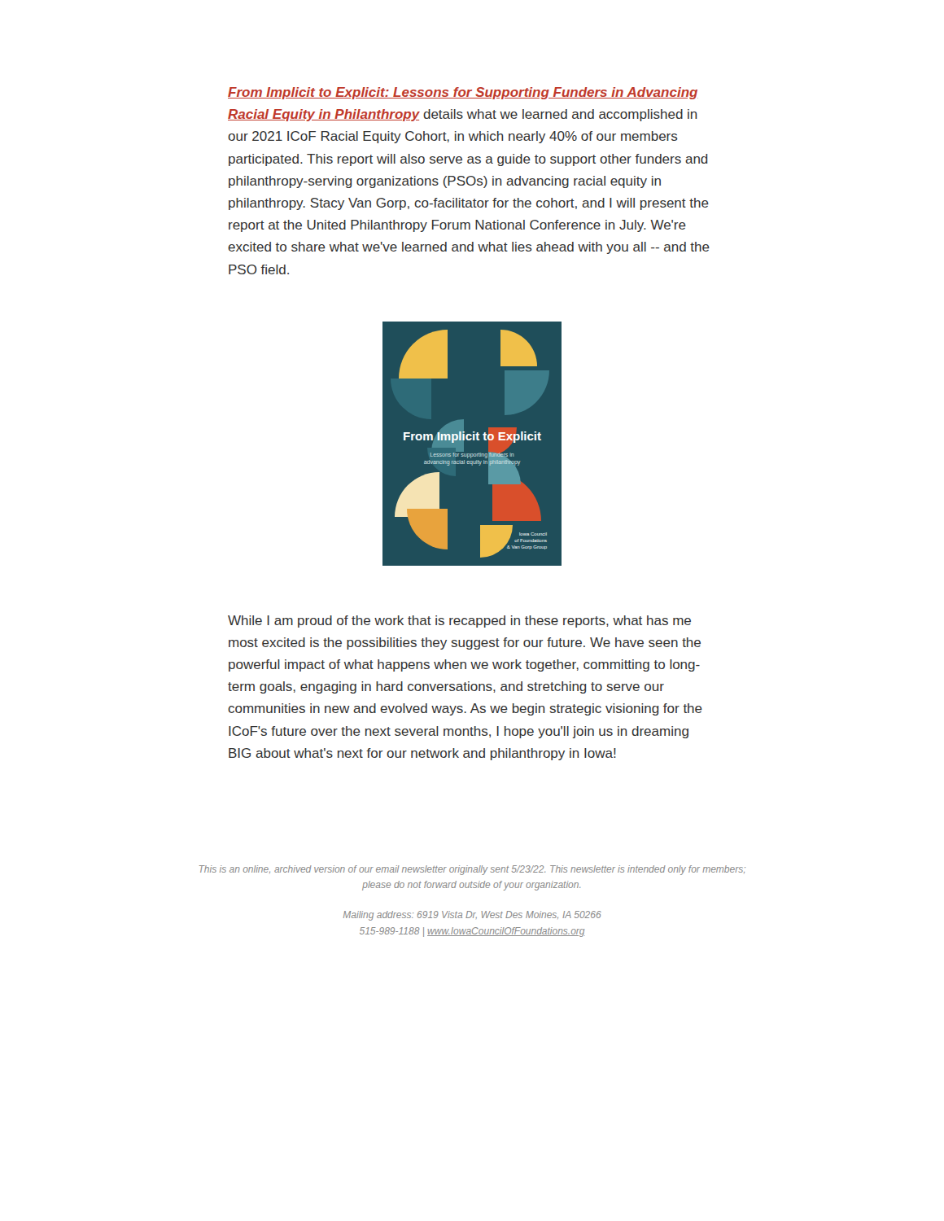From Implicit to Explicit: Lessons for Supporting Funders in Advancing Racial Equity in Philanthropy details what we learned and accomplished in our 2021 ICoF Racial Equity Cohort, in which nearly 40% of our members participated. This report will also serve as a guide to support other funders and philanthropy-serving organizations (PSOs) in advancing racial equity in philanthropy. Stacy Van Gorp, co-facilitator for the cohort, and I will present the report at the United Philanthropy Forum National Conference in July. We're excited to share what we've learned and what lies ahead with you all -- and the PSO field.
From Implicit to Explicit
Lessons for supporting funders in
advancing racial equity in philanthropy
Iowa Council
of Foundations
& Van Gorp Group
While I am proud of the work that is recapped in these reports, what has me most excited is the possibilities they suggest for our future. We have seen the powerful impact of what happens when we work together, committing to long-term goals, engaging in hard conversations, and stretching to serve our communities in new and evolved ways. As we begin strategic visioning for the ICoF's future over the next several months, I hope you'll join us in dreaming BIG about what's next for our network and philanthropy in Iowa!
This is an online, archived version of our email newsletter originally sent 5/23/22. This newsletter is intended only for members; please do not forward outside of your organization.
Mailing address: 6919 Vista Dr, West Des Moines, IA 50266
515-989-1188 | www.IowaCouncilOfFoundations.org